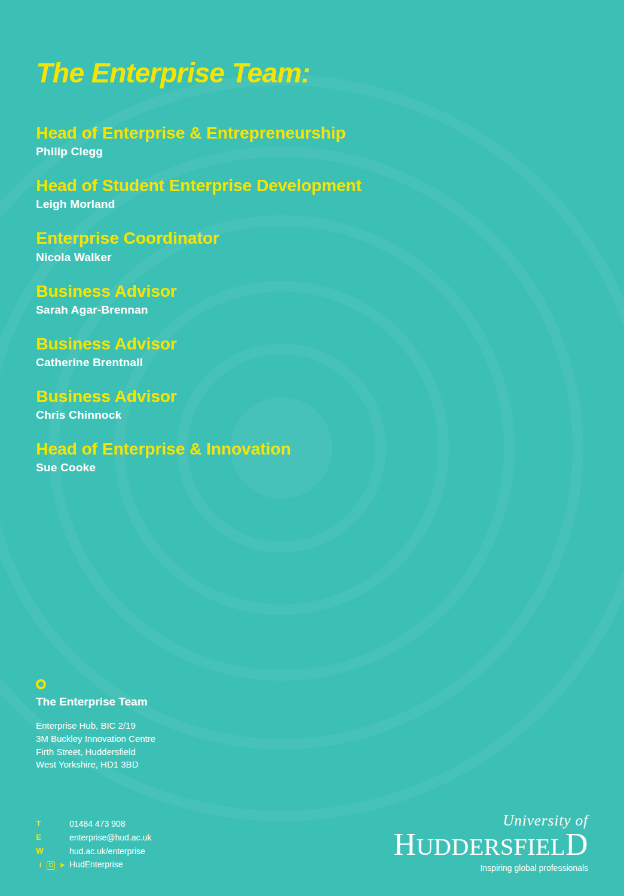The Enterprise Team:
Head of Enterprise & Entrepreneurship Philip Clegg
Head of Student Enterprise Development Leigh Morland
Enterprise Coordinator Nicola Walker
Business Advisor Sarah Agar-Brennan
Business Advisor Catherine Brentnall
Business Advisor Chris Chinnock
Head of Enterprise & Innovation Sue Cooke
The Enterprise Team
Enterprise Hub, BIC 2/19
3M Buckley Innovation Centre
Firth Street, Huddersfield
West Yorkshire, HD1 3BD
| T | 01484 473 908 |
| E | enterprise@hud.ac.uk |
| W | hud.ac.uk/enterprise |
| f ▢ ➤ | HudEnterprise |
University of HUDDERSFIELD Inspiring global professionals